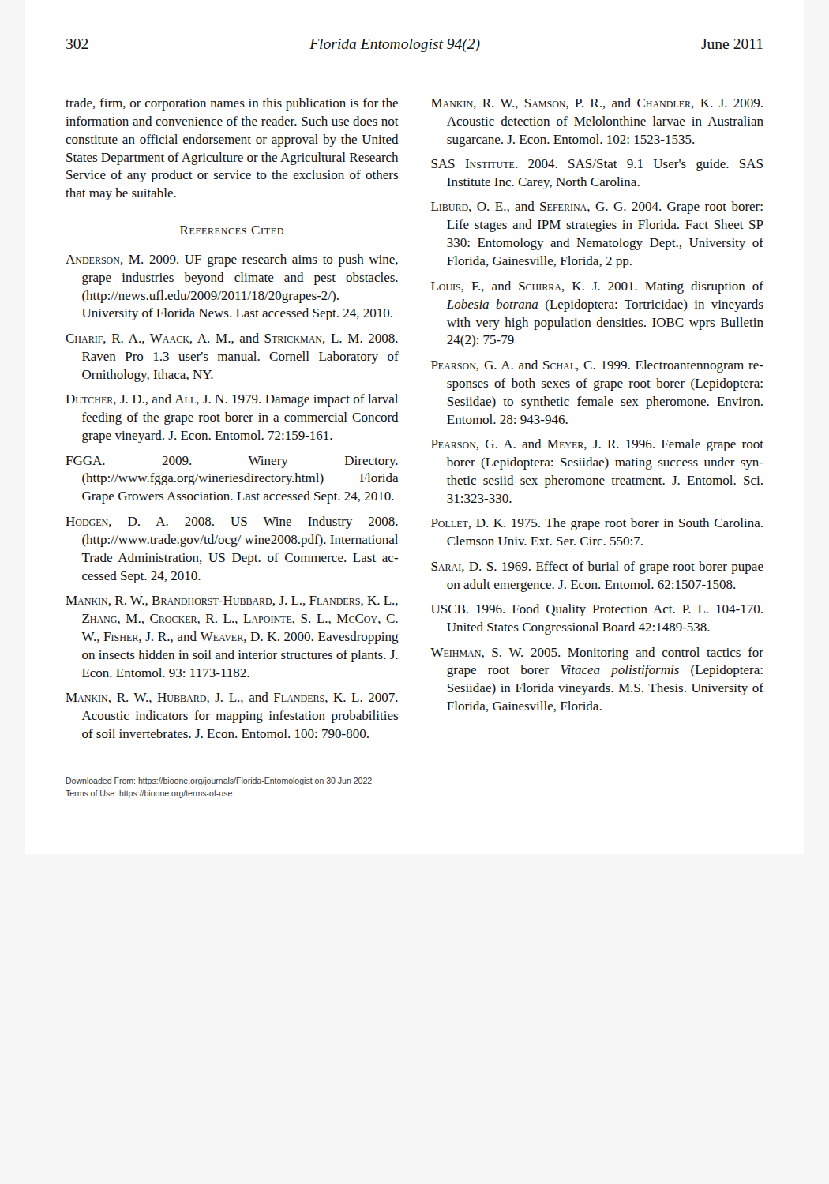302 Florida Entomologist 94(2) June 2011
trade, firm, or corporation names in this publication is for the information and convenience of the reader. Such use does not constitute an official endorsement or approval by the United States Department of Agriculture or the Agricultural Research Service of any product or service to the exclusion of others that may be suitable.
References Cited
Anderson, M. 2009. UF grape research aims to push wine, grape industries beyond climate and pest obstacles. (http://news.ufl.edu/2009/2011/18/20grapes-2/). University of Florida News. Last accessed Sept. 24, 2010.
Charif, R. A., Waack, A. M., and Strickman, L. M. 2008. Raven Pro 1.3 user's manual. Cornell Laboratory of Ornithology, Ithaca, NY.
Dutcher, J. D., and All, J. N. 1979. Damage impact of larval feeding of the grape root borer in a commercial Concord grape vineyard. J. Econ. Entomol. 72:159-161.
FGGA. 2009. Winery Directory. (http://www.fgga.org/wineriesdirectory.html) Florida Grape Growers Association. Last accessed Sept. 24, 2010.
Hodgen, D. A. 2008. US Wine Industry 2008. (http://www.trade.gov/td/ocg/ wine2008.pdf). International Trade Administration, US Dept. of Commerce. Last accessed Sept. 24, 2010.
Mankin, R. W., Brandhorst-Hubbard, J. L., Flanders, K. L., Zhang, M., Crocker, R. L., Lapointe, S. L., McCoy, C. W., Fisher, J. R., and Weaver, D. K. 2000. Eavesdropping on insects hidden in soil and interior structures of plants. J. Econ. Entomol. 93: 1173-1182.
Mankin, R. W., Hubbard, J. L., and Flanders, K. L. 2007. Acoustic indicators for mapping infestation probabilities of soil invertebrates. J. Econ. Entomol. 100: 790-800.
Mankin, R. W., Samson, P. R., and Chandler, K. J. 2009. Acoustic detection of Melolonthine larvae in Australian sugarcane. J. Econ. Entomol. 102: 1523-1535.
SAS Institute. 2004. SAS/Stat 9.1 User's guide. SAS Institute Inc. Carey, North Carolina.
Liburd, O. E., and Seferina, G. G. 2004. Grape root borer: Life stages and IPM strategies in Florida. Fact Sheet SP 330: Entomology and Nematology Dept., University of Florida, Gainesville, Florida, 2 pp.
Louis, F., and Schirra, K. J. 2001. Mating disruption of Lobesia botrana (Lepidoptera: Tortricidae) in vineyards with very high population densities. IOBC wprs Bulletin 24(2): 75-79
Pearson, G. A. and Schal, C. 1999. Electroantennogram responses of both sexes of grape root borer (Lepidoptera: Sesiidae) to synthetic female sex pheromone. Environ. Entomol. 28: 943-946.
Pearson, G. A. and Meyer, J. R. 1996. Female grape root borer (Lepidoptera: Sesiidae) mating success under synthetic sesiid sex pheromone treatment. J. Entomol. Sci. 31:323-330.
Pollet, D. K. 1975. The grape root borer in South Carolina. Clemson Univ. Ext. Ser. Circ. 550:7.
Sarai, D. S. 1969. Effect of burial of grape root borer pupae on adult emergence. J. Econ. Entomol. 62:1507-1508.
USCB. 1996. Food Quality Protection Act. P. L. 104-170. United States Congressional Board 42:1489-538.
Weihman, S. W. 2005. Monitoring and control tactics for grape root borer Vitacea polistiformis (Lepidoptera: Sesiidae) in Florida vineyards. M.S. Thesis. University of Florida, Gainesville, Florida.
Downloaded From: https://bioone.org/journals/Florida-Entomologist on 30 Jun 2022
Terms of Use: https://bioone.org/terms-of-use